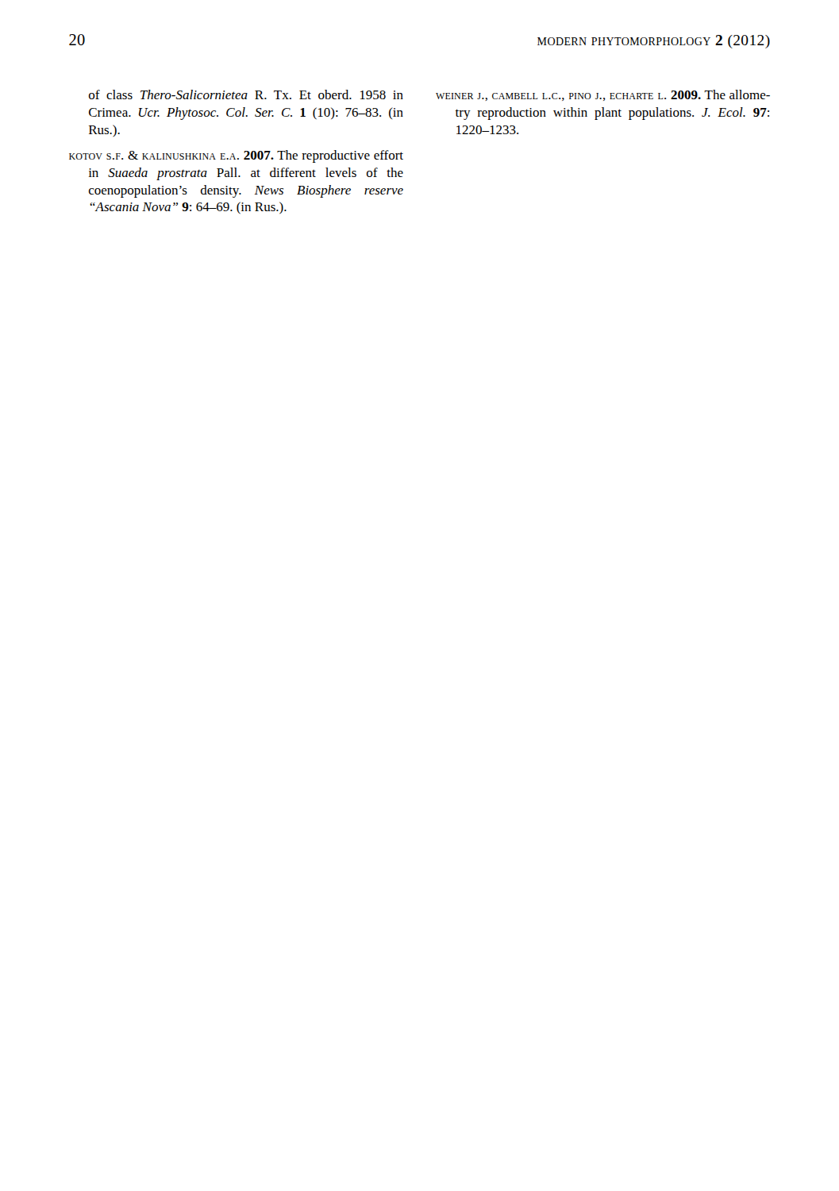20 Modern Phytomorphology 2 (2012)
of class Thero-Salicornietea R. Tx. Et oberd. 1958 in Crimea. Ucr. Phytosoc. Col. Ser. C. 1 (10): 76–83. (in Rus.).
Kotov S.F. & Kalinushkina E.A. 2007. The reproductive effort in Suaeda prostrata Pall. at different levels of the coenopopulation’s density. News Biosphere reserve “Ascania Nova” 9: 64–69. (in Rus.).
Weiner J., Cambell L.C., Pino J., Echarte L. 2009. The allometry reproduction within plant populations. J. Ecol. 97: 1220–1233.